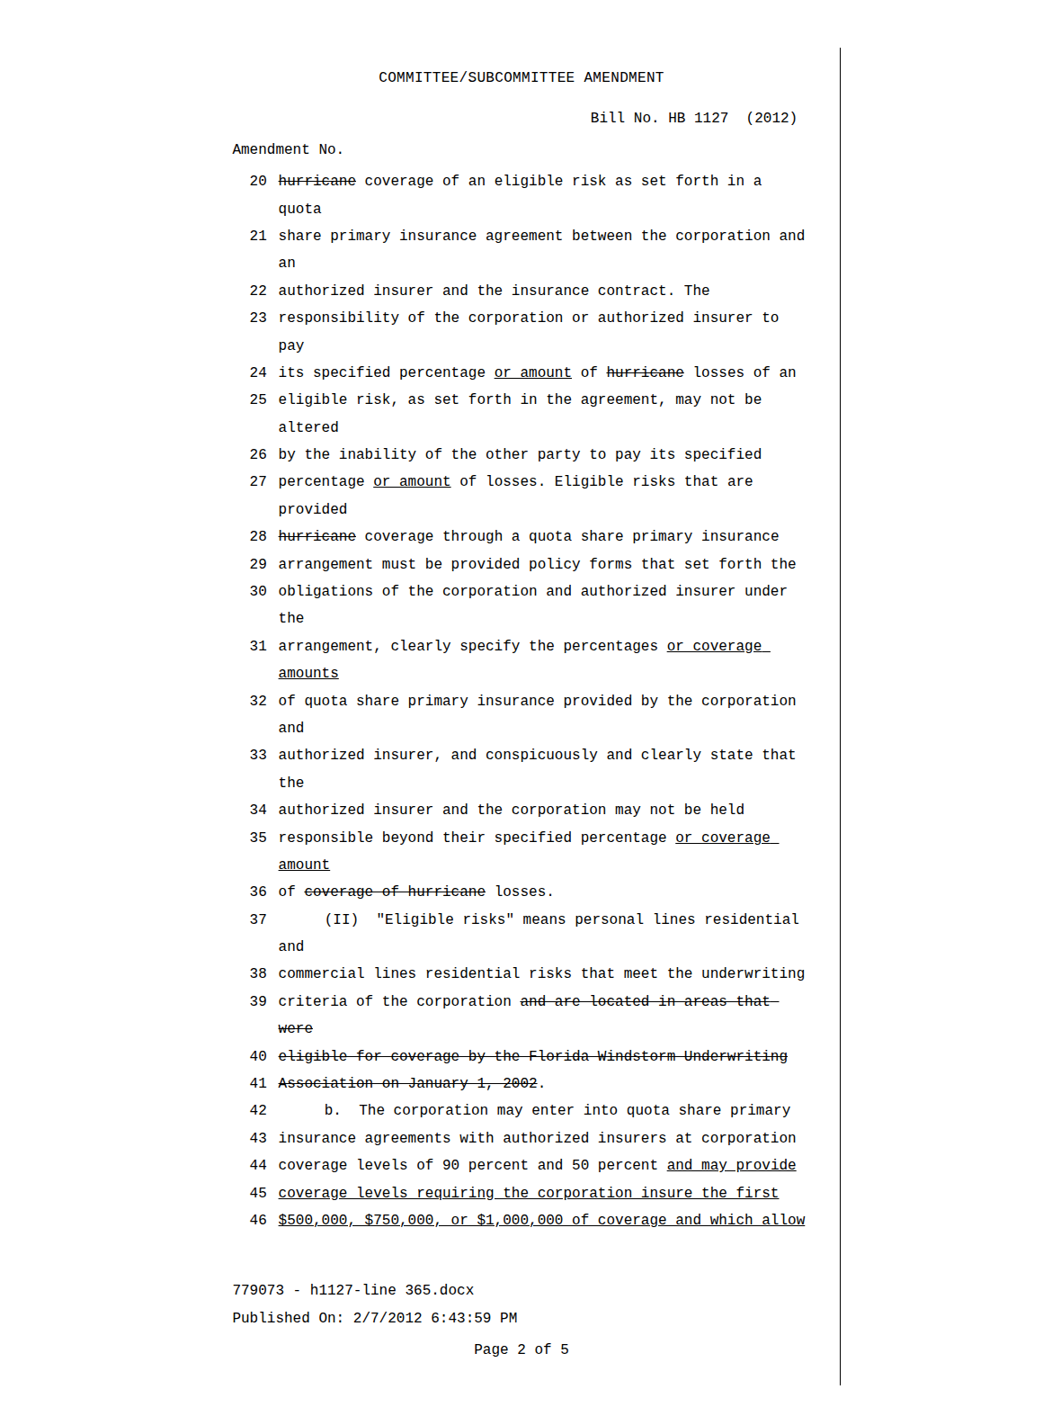COMMITTEE/SUBCOMMITTEE AMENDMENT
Bill No. HB 1127 (2012)
Amendment No.
20 hurricane coverage of an eligible risk as set forth in a quota
21share primary insurance agreement between the corporation and an
22authorized insurer and the insurance contract. The
23responsibility of the corporation or authorized insurer to pay
24its specified percentage or amount of hurricane losses of an
25eligible risk, as set forth in the agreement, may not be altered
26by the inability of the other party to pay its specified
27percentage or amount of losses. Eligible risks that are provided
28 hurricane coverage through a quota share primary insurance
29arrangement must be provided policy forms that set forth the
30obligations of the corporation and authorized insurer under the
31arrangement, clearly specify the percentages or coverage amounts
32of quota share primary insurance provided by the corporation and
33authorized insurer, and conspicuously and clearly state that the
34authorized insurer and the corporation may not be held
35responsible beyond their specified percentage or coverage amount
36of coverage of hurricane losses.
37 (II) "Eligible risks" means personal lines residential and
38commercial lines residential risks that meet the underwriting
39criteria of the corporation and are located in areas that were
40 eligible for coverage by the Florida Windstorm Underwriting
41 Association on January 1, 2002.
42 b. The corporation may enter into quota share primary
43insurance agreements with authorized insurers at corporation
44coverage levels of 90 percent and 50 percent and may provide
45 coverage levels requiring the corporation insure the first
46$500,000, $750,000, or $1,000,000 of coverage and which allow
779073 - h1127-line 365.docx
Published On: 2/7/2012 6:43:59 PM
Page 2 of 5